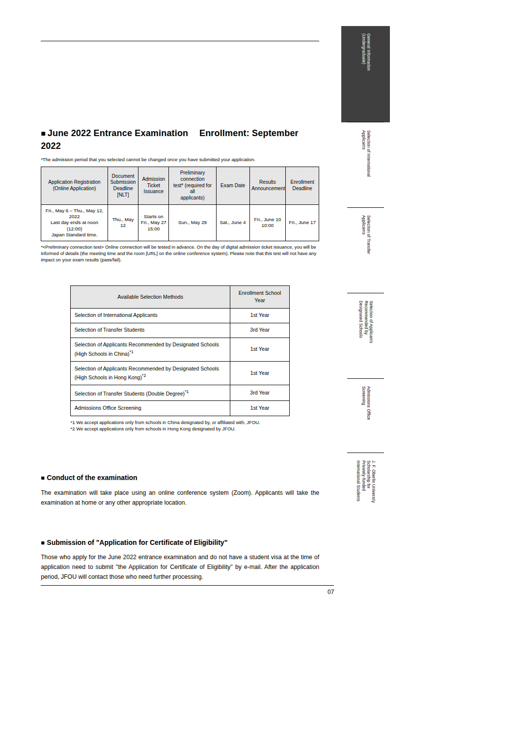General Information (Undergraduate)
Selection of International Applicants
Selection of Transfer Applicants
Selection of Applicants Recommended by Designated Schools
Admissions Office Screening
J. F. Oberlin University Scholarship for Privately-funded International Students
■June 2022 Entrance Examination Enrollment: September 2022
*The admission period that you selected cannot be changed once you have submitted your application.
| Application Registration (Online Application) | Document Submission Deadline [NLT] | Admission Ticket Issuance | Preliminary connection test* (required for all applicants) | Exam Date | Results Announcement | Enrollment Deadline |
| --- | --- | --- | --- | --- | --- | --- |
| Fri., May 6 – Thu., May 12, 2022 Last day ends at noon (12:00) Japan Standard time. | Thu., May 12 | Starts on Fri., May 27 15:00 | Sun., May 29 | Sat., June 4 | Fri., June 10 10:00 | Fri., June 17 |
*<Preliminary connection test> Online connection will be tested in advance. On the day of digital admission ticket issuance, you will be informed of details (the meeting time and the room [URL] on the online conference system). Please note that this test will not have any impact on your exam results (pass/fail).
| Available Selection Methods | Enrollment School Year |
| --- | --- |
| Selection of International Applicants | 1st Year |
| Selection of Transfer Students | 3rd Year |
| Selection of Applicants Recommended by Designated Schools (High Schools in China) *1 | 1st Year |
| Selection of Applicants Recommended by Designated Schools (High Schools in Hong Kong) *2 | 1st Year |
| Selection of Transfer Students (Double Degree) *1 | 3rd Year |
| Admissions Office Screening | 1st Year |
*1 We accept applications only from schools in China designated by, or affiliated with, JFOU.
*2 We accept applications only from schools in Hong Kong designated by JFOU.
■Conduct of the examination
The examination will take place using an online conference system (Zoom). Applicants will take the examination at home or any other appropriate location.
■Submission of "Application for Certificate of Eligibility"
Those who apply for the June 2022 entrance examination and do not have a student visa at the time of application need to submit "the Application for Certificate of Eligibility" by e-mail. After the application period, JFOU will contact those who need further processing.
07